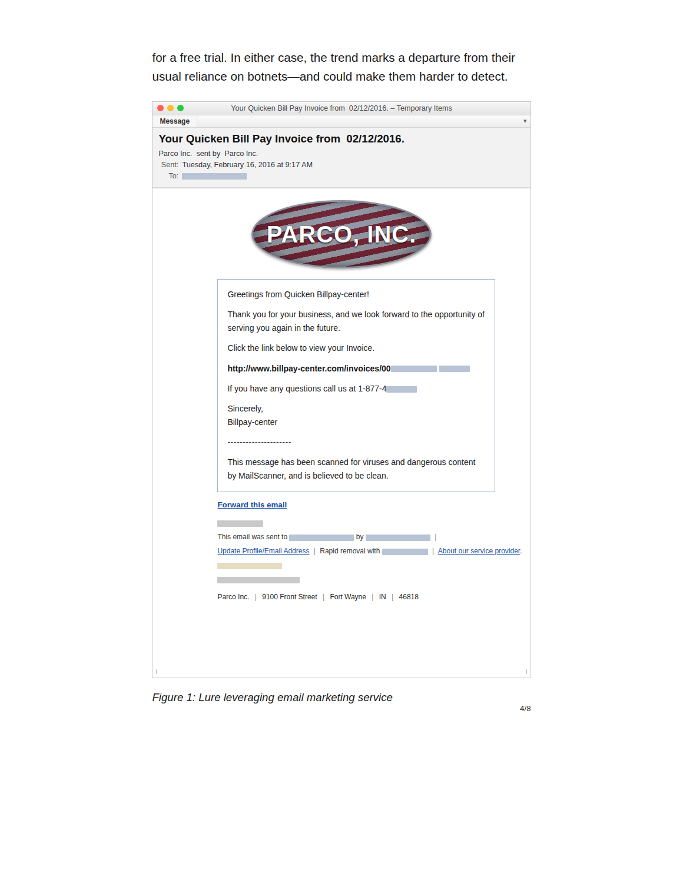for a free trial. In either case, the trend marks a departure from their usual reliance on botnets—and could make them harder to detect.
Your Quicken Bill Pay Invoice from 02/12/2016. – Temporary Items
Message
▾
Your Quicken Bill Pay Invoice from 02/12/2016.
Parco Inc. sent by Parco Inc.
Sent: Tuesday, February 16, 2016 at 9:17 AM
To:
PARCO, INC.
Greetings from Quicken Billpay-center!
Thank you for your business, and we look forward to the opportunity of serving you again in the future.
Click the link below to view your Invoice.
http://www.billpay-center.com/invoices/00
If you have any questions call us at 1-877-4
Sincerely,
Billpay-center
---------------------
This message has been scanned for viruses and dangerous content by MailScanner, and is believed to be clean.
Forward this email
This email was sent to by |
Update Profile/Email Address | Rapid removal with | About our service provider.
Parco Inc. | 9100 Front Street | Fort Wayne | IN | 46818
Figure 1: Lure leveraging email marketing service
4/8